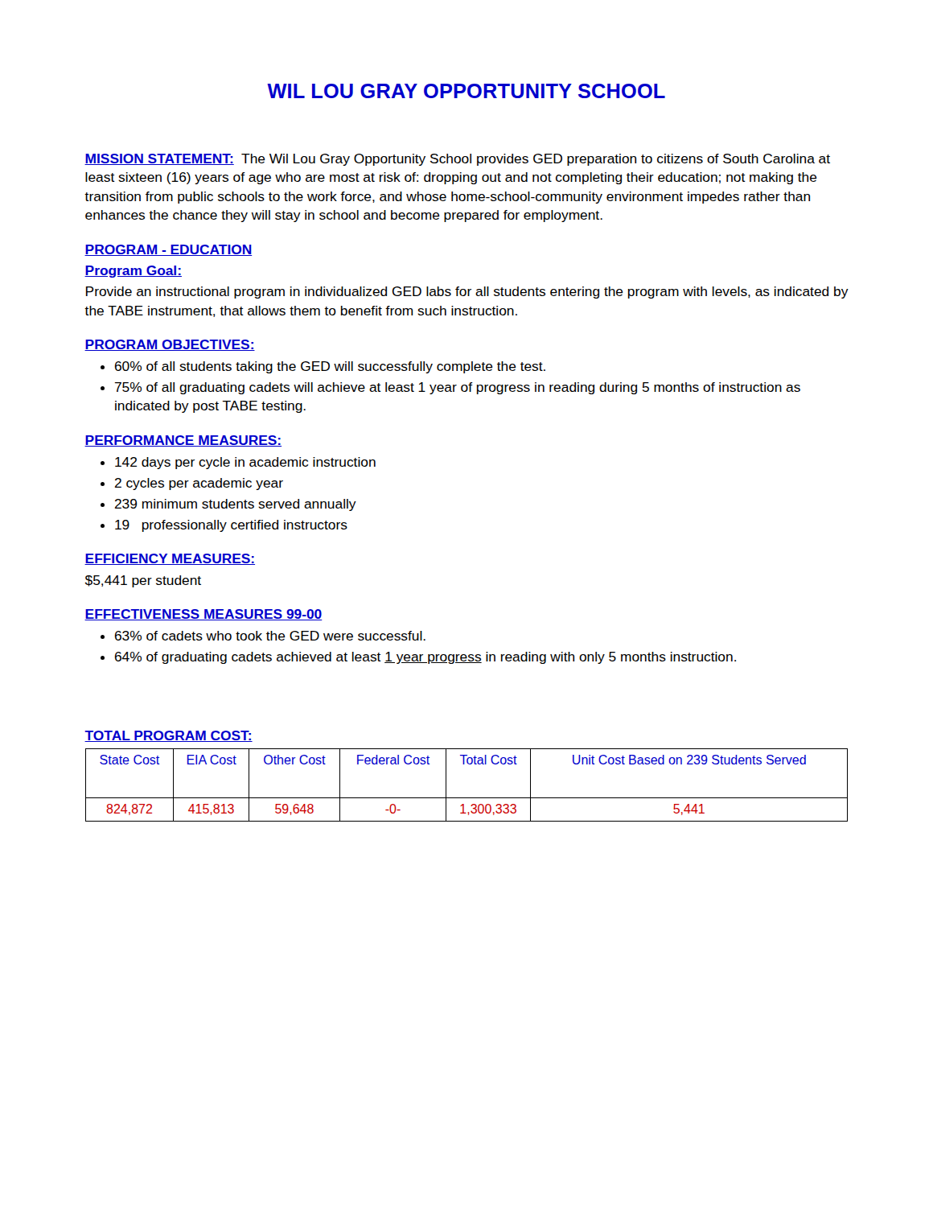WIL LOU GRAY OPPORTUNITY SCHOOL
MISSION STATEMENT: The Wil Lou Gray Opportunity School provides GED preparation to citizens of South Carolina at least sixteen (16) years of age who are most at risk of: dropping out and not completing their education; not making the transition from public schools to the work force, and whose home-school-community environment impedes rather than enhances the chance they will stay in school and become prepared for employment.
PROGRAM - EDUCATION
Program Goal:
Provide an instructional program in individualized GED labs for all students entering the program with levels, as indicated by the TABE instrument, that allows them to benefit from such instruction.
PROGRAM OBJECTIVES:
60% of all students taking the GED will successfully complete the test.
75% of all graduating cadets will achieve at least 1 year of progress in reading during 5 months of instruction as indicated by post TABE testing.
PERFORMANCE MEASURES:
142 days per cycle in academic instruction
2 cycles per academic year
239 minimum students served annually
19 professionally certified instructors
EFFICIENCY MEASURES:
$5,441 per student
EFFECTIVENESS MEASURES 99-00
63% of cadets who took the GED were successful.
64% of graduating cadets achieved at least 1 year progress in reading with only 5 months instruction.
TOTAL PROGRAM COST:
| State Cost | EIA Cost | Other Cost | Federal Cost | Total Cost | Unit Cost Based on 239 Students Served |
| --- | --- | --- | --- | --- | --- |
| 824,872 | 415,813 | 59,648 | -0- | 1,300,333 | 5,441 |